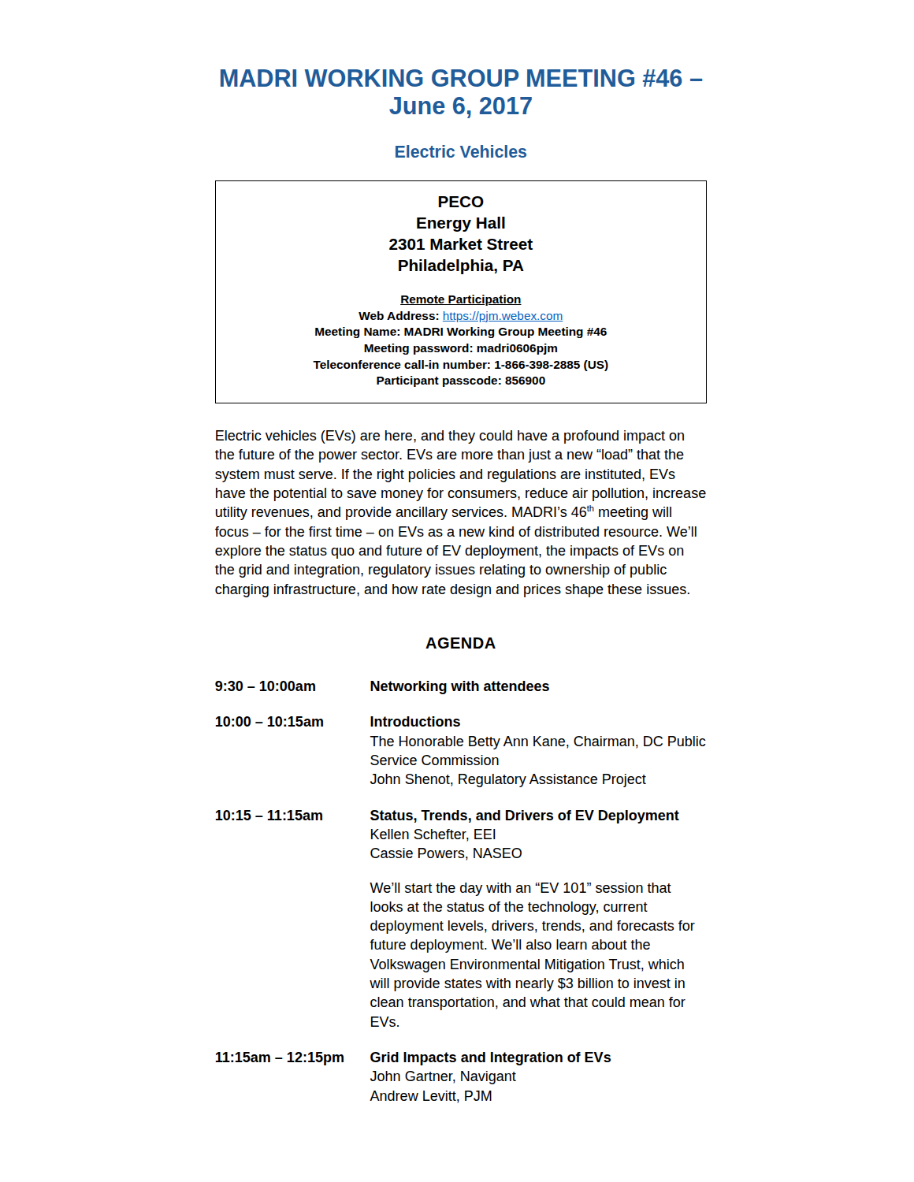MADRI WORKING GROUP MEETING #46 – June 6, 2017
Electric Vehicles
PECO
Energy Hall
2301 Market Street
Philadelphia, PA
Remote Participation
Web Address: https://pjm.webex.com
Meeting Name: MADRI Working Group Meeting #46
Meeting password: madri0606pjm
Teleconference call-in number: 1-866-398-2885 (US)
Participant passcode: 856900
Electric vehicles (EVs) are here, and they could have a profound impact on the future of the power sector. EVs are more than just a new “load” that the system must serve. If the right policies and regulations are instituted, EVs have the potential to save money for consumers, reduce air pollution, increase utility revenues, and provide ancillary services. MADRI’s 46th meeting will focus – for the first time – on EVs as a new kind of distributed resource. We’ll explore the status quo and future of EV deployment, the impacts of EVs on the grid and integration, regulatory issues relating to ownership of public charging infrastructure, and how rate design and prices shape these issues.
AGENDA
| 9:30 – 10:00am | Networking with attendees |
| 10:00 – 10:15am | Introductions The Honorable Betty Ann Kane, Chairman, DC Public Service Commission John Shenot, Regulatory Assistance Project |
| 10:15 – 11:15am | Status, Trends, and Drivers of EV Deployment Kellen Schefter, EEI Cassie Powers, NASEO We’ll start the day with an “EV 101” session that looks at the status of the technology, current deployment levels, drivers, trends, and forecasts for future deployment. We’ll also learn about the Volkswagen Environmental Mitigation Trust, which will provide states with nearly $3 billion to invest in clean transportation, and what that could mean for EVs. |
| 11:15am – 12:15pm | Grid Impacts and Integration of EVs John Gartner, Navigant Andrew Levitt, PJM |